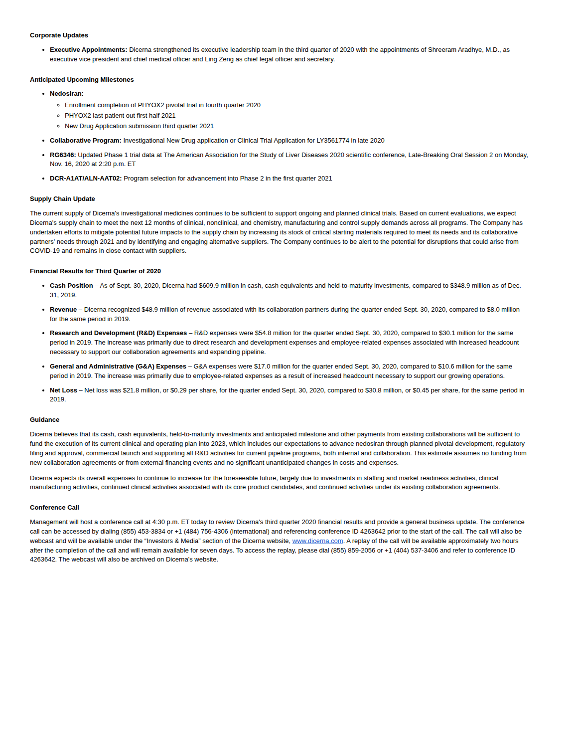Corporate Updates
Executive Appointments: Dicerna strengthened its executive leadership team in the third quarter of 2020 with the appointments of Shreeram Aradhye, M.D., as executive vice president and chief medical officer and Ling Zeng as chief legal officer and secretary.
Anticipated Upcoming Milestones
Nedosiran:
Enrollment completion of PHYOX2 pivotal trial in fourth quarter 2020
PHYOX2 last patient out first half 2021
New Drug Application submission third quarter 2021
Collaborative Program: Investigational New Drug application or Clinical Trial Application for LY3561774 in late 2020
RG6346: Updated Phase 1 trial data at The American Association for the Study of Liver Diseases 2020 scientific conference, Late-Breaking Oral Session 2 on Monday, Nov. 16, 2020 at 2:20 p.m. ET
DCR-A1AT/ALN-AAT02: Program selection for advancement into Phase 2 in the first quarter 2021
Supply Chain Update
The current supply of Dicerna's investigational medicines continues to be sufficient to support ongoing and planned clinical trials. Based on current evaluations, we expect Dicerna's supply chain to meet the next 12 months of clinical, nonclinical, and chemistry, manufacturing and control supply demands across all programs. The Company has undertaken efforts to mitigate potential future impacts to the supply chain by increasing its stock of critical starting materials required to meet its needs and its collaborative partners' needs through 2021 and by identifying and engaging alternative suppliers. The Company continues to be alert to the potential for disruptions that could arise from COVID-19 and remains in close contact with suppliers.
Financial Results for Third Quarter of 2020
Cash Position – As of Sept. 30, 2020, Dicerna had $609.9 million in cash, cash equivalents and held-to-maturity investments, compared to $348.9 million as of Dec. 31, 2019.
Revenue – Dicerna recognized $48.9 million of revenue associated with its collaboration partners during the quarter ended Sept. 30, 2020, compared to $8.0 million for the same period in 2019.
Research and Development (R&D) Expenses – R&D expenses were $54.8 million for the quarter ended Sept. 30, 2020, compared to $30.1 million for the same period in 2019. The increase was primarily due to direct research and development expenses and employee-related expenses associated with increased headcount necessary to support our collaboration agreements and expanding pipeline.
General and Administrative (G&A) Expenses – G&A expenses were $17.0 million for the quarter ended Sept. 30, 2020, compared to $10.6 million for the same period in 2019. The increase was primarily due to employee-related expenses as a result of increased headcount necessary to support our growing operations.
Net Loss – Net loss was $21.8 million, or $0.29 per share, for the quarter ended Sept. 30, 2020, compared to $30.8 million, or $0.45 per share, for the same period in 2019.
Guidance
Dicerna believes that its cash, cash equivalents, held-to-maturity investments and anticipated milestone and other payments from existing collaborations will be sufficient to fund the execution of its current clinical and operating plan into 2023, which includes our expectations to advance nedosiran through planned pivotal development, regulatory filing and approval, commercial launch and supporting all R&D activities for current pipeline programs, both internal and collaboration. This estimate assumes no funding from new collaboration agreements or from external financing events and no significant unanticipated changes in costs and expenses.
Dicerna expects its overall expenses to continue to increase for the foreseeable future, largely due to investments in staffing and market readiness activities, clinical manufacturing activities, continued clinical activities associated with its core product candidates, and continued activities under its existing collaboration agreements.
Conference Call
Management will host a conference call at 4:30 p.m. ET today to review Dicerna's third quarter 2020 financial results and provide a general business update. The conference call can be accessed by dialing (855) 453-3834 or +1 (484) 756-4306 (international) and referencing conference ID 4263642 prior to the start of the call. The call will also be webcast and will be available under the “Investors & Media” section of the Dicerna website, www.dicerna.com. A replay of the call will be available approximately two hours after the completion of the call and will remain available for seven days. To access the replay, please dial (855) 859-2056 or +1 (404) 537-3406 and refer to conference ID 4263642. The webcast will also be archived on Dicerna's website.